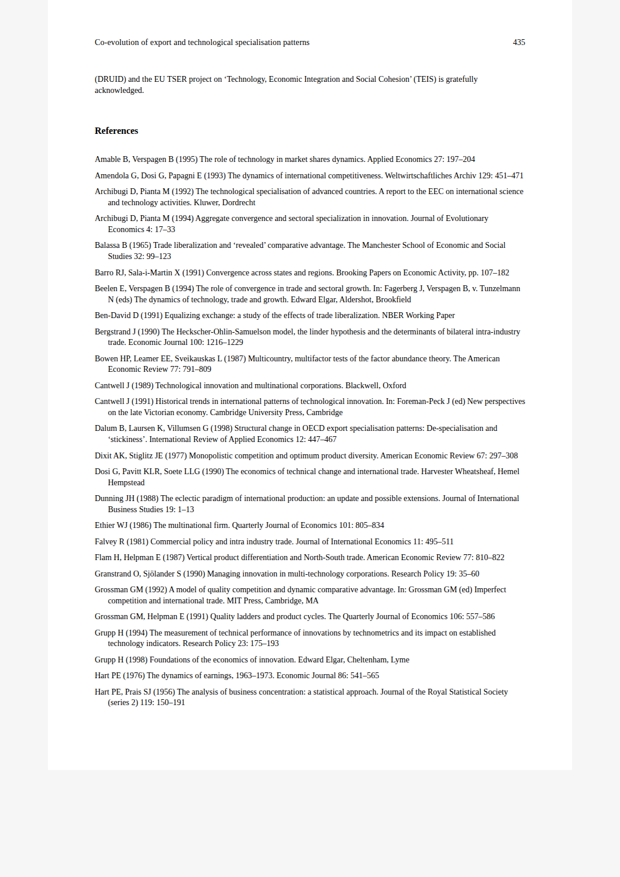Co-evolution of export and technological specialisation patterns 435
(DRUID) and the EU TSER project on ‘Technology, Economic Integration and Social Cohesion’ (TEIS) is gratefully acknowledged.
References
Amable B, Verspagen B (1995) The role of technology in market shares dynamics. Applied Economics 27: 197–204
Amendola G, Dosi G, Papagni E (1993) The dynamics of international competitiveness. Weltwirtschaftliches Archiv 129: 451–471
Archibugi D, Pianta M (1992) The technological specialisation of advanced countries. A report to the EEC on international science and technology activities. Kluwer, Dordrecht
Archibugi D, Pianta M (1994) Aggregate convergence and sectoral specialization in innovation. Journal of Evolutionary Economics 4: 17–33
Balassa B (1965) Trade liberalization and ‘revealed’ comparative advantage. The Manchester School of Economic and Social Studies 32: 99–123
Barro RJ, Sala-i-Martin X (1991) Convergence across states and regions. Brooking Papers on Economic Activity, pp. 107–182
Beelen E, Verspagen B (1994) The role of convergence in trade and sectoral growth. In: Fagerberg J, Verspagen B, v. Tunzelmann N (eds) The dynamics of technology, trade and growth. Edward Elgar, Aldershot, Brookfield
Ben-David D (1991) Equalizing exchange: a study of the effects of trade liberalization. NBER Working Paper
Bergstrand J (1990) The Heckscher-Ohlin-Samuelson model, the linder hypothesis and the determinants of bilateral intra-industry trade. Economic Journal 100: 1216–1229
Bowen HP, Leamer EE, Sveikauskas L (1987) Multicountry, multifactor tests of the factor abundance theory. The American Economic Review 77: 791–809
Cantwell J (1989) Technological innovation and multinational corporations. Blackwell, Oxford
Cantwell J (1991) Historical trends in international patterns of technological innovation. In: Foreman-Peck J (ed) New perspectives on the late Victorian economy. Cambridge University Press, Cambridge
Dalum B, Laursen K, Villumsen G (1998) Structural change in OECD export specialisation patterns: De-specialisation and ‘stickiness’. International Review of Applied Economics 12: 447–467
Dixit AK, Stiglitz JE (1977) Monopolistic competition and optimum product diversity. American Economic Review 67: 297–308
Dosi G, Pavitt KLR, Soete LLG (1990) The economics of technical change and international trade. Harvester Wheatsheaf, Hemel Hempstead
Dunning JH (1988) The eclectic paradigm of international production: an update and possible extensions. Journal of International Business Studies 19: 1–13
Ethier WJ (1986) The multinational firm. Quarterly Journal of Economics 101: 805–834
Falvey R (1981) Commercial policy and intra industry trade. Journal of International Economics 11: 495–511
Flam H, Helpman E (1987) Vertical product differentiation and North-South trade. American Economic Review 77: 810–822
Granstrand O, Sjölander S (1990) Managing innovation in multi-technology corporations. Research Policy 19: 35–60
Grossman GM (1992) A model of quality competition and dynamic comparative advantage. In: Grossman GM (ed) Imperfect competition and international trade. MIT Press, Cambridge, MA
Grossman GM, Helpman E (1991) Quality ladders and product cycles. The Quarterly Journal of Economics 106: 557–586
Grupp H (1994) The measurement of technical performance of innovations by technometrics and its impact on established technology indicators. Research Policy 23: 175–193
Grupp H (1998) Foundations of the economics of innovation. Edward Elgar, Cheltenham, Lyme
Hart PE (1976) The dynamics of earnings, 1963–1973. Economic Journal 86: 541–565
Hart PE, Prais SJ (1956) The analysis of business concentration: a statistical approach. Journal of the Royal Statistical Society (series 2) 119: 150–191